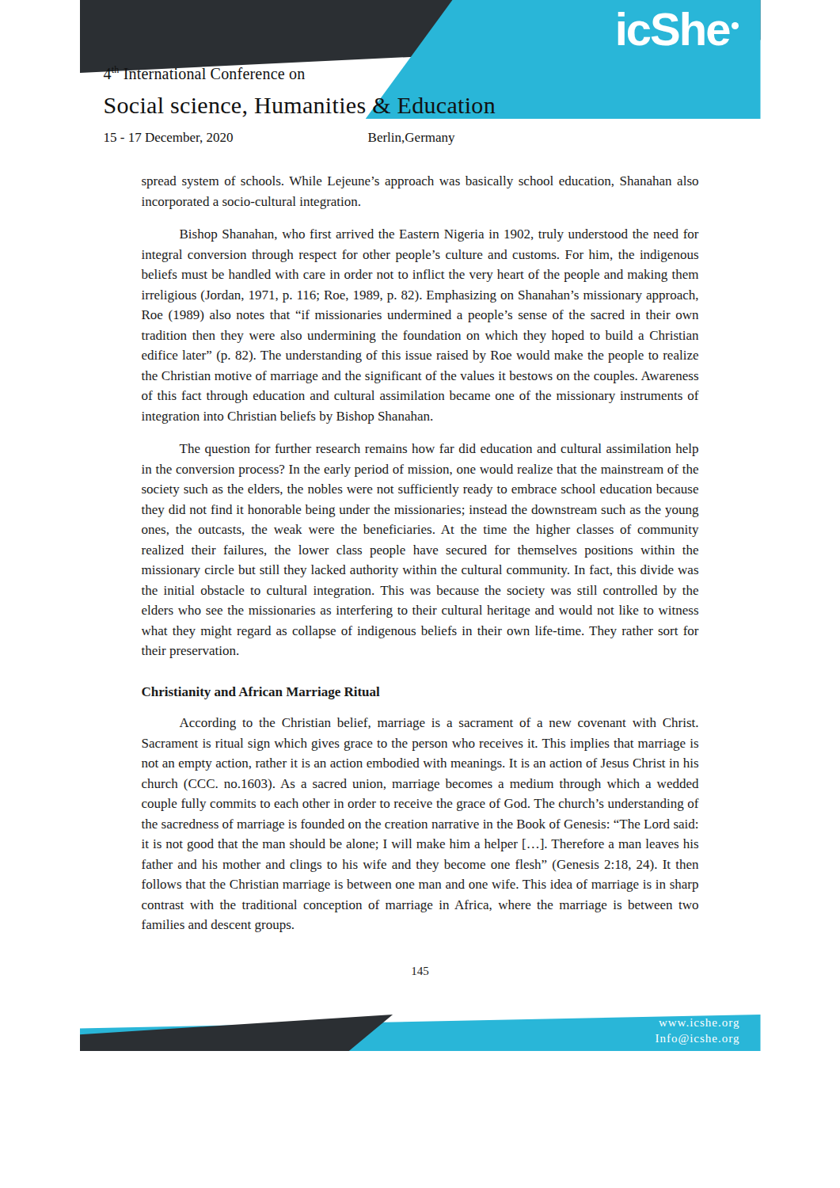icShe
4th International Conference on
Social science, Humanities & Education
15 - 17 December, 2020 Berlin,Germany
spread system of schools. While Lejeune’s approach was basically school education, Shanahan also incorporated a socio-cultural integration.
Bishop Shanahan, who first arrived the Eastern Nigeria in 1902, truly understood the need for integral conversion through respect for other people’s culture and customs. For him, the indigenous beliefs must be handled with care in order not to inflict the very heart of the people and making them irreligious (Jordan, 1971, p. 116; Roe, 1989, p. 82). Emphasizing on Shanahan’s missionary approach, Roe (1989) also notes that “if missionaries undermined a people’s sense of the sacred in their own tradition then they were also undermining the foundation on which they hoped to build a Christian edifice later” (p. 82). The understanding of this issue raised by Roe would make the people to realize the Christian motive of marriage and the significant of the values it bestows on the couples. Awareness of this fact through education and cultural assimilation became one of the missionary instruments of integration into Christian beliefs by Bishop Shanahan.
The question for further research remains how far did education and cultural assimilation help in the conversion process? In the early period of mission, one would realize that the mainstream of the society such as the elders, the nobles were not sufficiently ready to embrace school education because they did not find it honorable being under the missionaries; instead the downstream such as the young ones, the outcasts, the weak were the beneficiaries. At the time the higher classes of community realized their failures, the lower class people have secured for themselves positions within the missionary circle but still they lacked authority within the cultural community. In fact, this divide was the initial obstacle to cultural integration. This was because the society was still controlled by the elders who see the missionaries as interfering to their cultural heritage and would not like to witness what they might regard as collapse of indigenous beliefs in their own life-time. They rather sort for their preservation.
Christianity and African Marriage Ritual
According to the Christian belief, marriage is a sacrament of a new covenant with Christ. Sacrament is ritual sign which gives grace to the person who receives it. This implies that marriage is not an empty action, rather it is an action embodied with meanings. It is an action of Jesus Christ in his church (CCC. no.1603). As a sacred union, marriage becomes a medium through which a wedded couple fully commits to each other in order to receive the grace of God. The church’s understanding of the sacredness of marriage is founded on the creation narrative in the Book of Genesis: “The Lord said: it is not good that the man should be alone; I will make him a helper […]. Therefore a man leaves his father and his mother and clings to his wife and they become one flesh” (Genesis 2:18, 24). It then follows that the Christian marriage is between one man and one wife. This idea of marriage is in sharp contrast with the traditional conception of marriage in Africa, where the marriage is between two families and descent groups.
145
www.icshe.org
Info@icshe.org